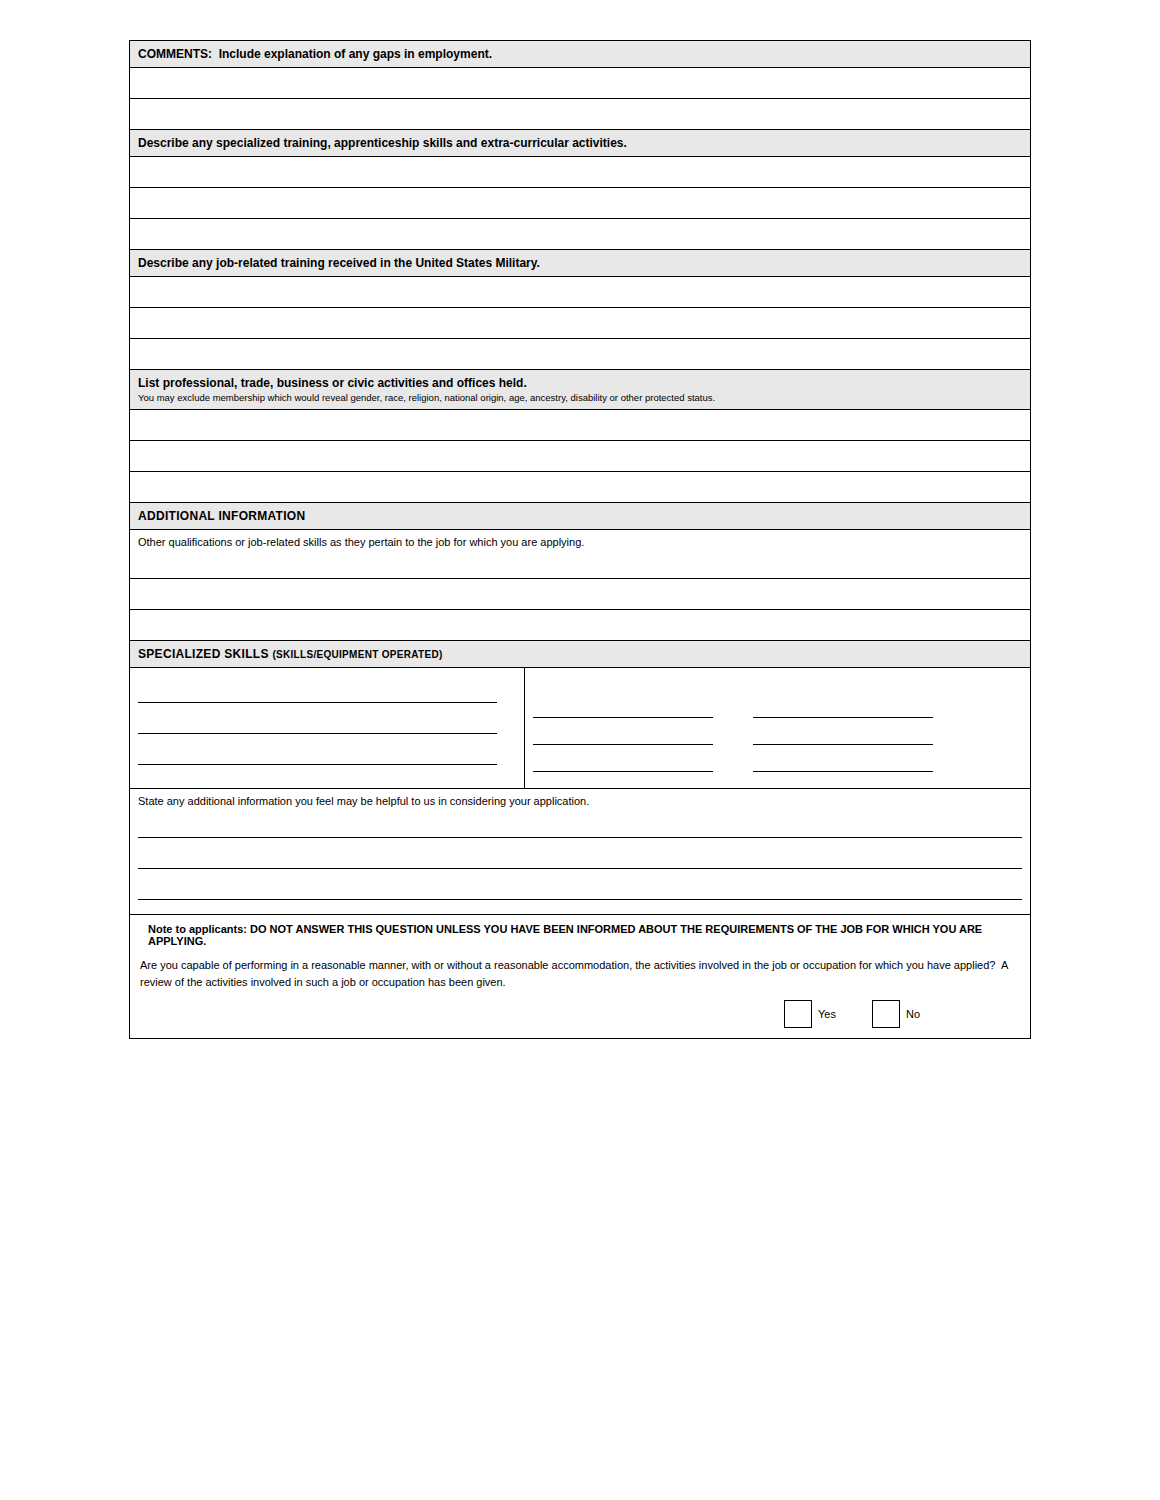COMMENTS: Include explanation of any gaps in employment.
Describe any specialized training, apprenticeship skills and extra-curricular activities.
Describe any job-related training received in the United States Military.
List professional, trade, business or civic activities and offices held. You may exclude membership which would reveal gender, race, religion, national origin, age, ancestry, disability or other protected status.
ADDITIONAL INFORMATION
Other qualifications or job-related skills as they pertain to the job for which you are applying.
SPECIALIZED SKILLS (SKILLS/EQUIPMENT OPERATED)
State any additional information you feel may be helpful to us in considering your application.
Note to applicants: DO NOT ANSWER THIS QUESTION UNLESS YOU HAVE BEEN INFORMED ABOUT THE REQUIREMENTS OF THE JOB FOR WHICH YOU ARE APPLYING.
Are you capable of performing in a reasonable manner, with or without a reasonable accommodation, the activities involved in the job or occupation for which you have applied? A review of the activities involved in such a job or occupation has been given.
Yes No